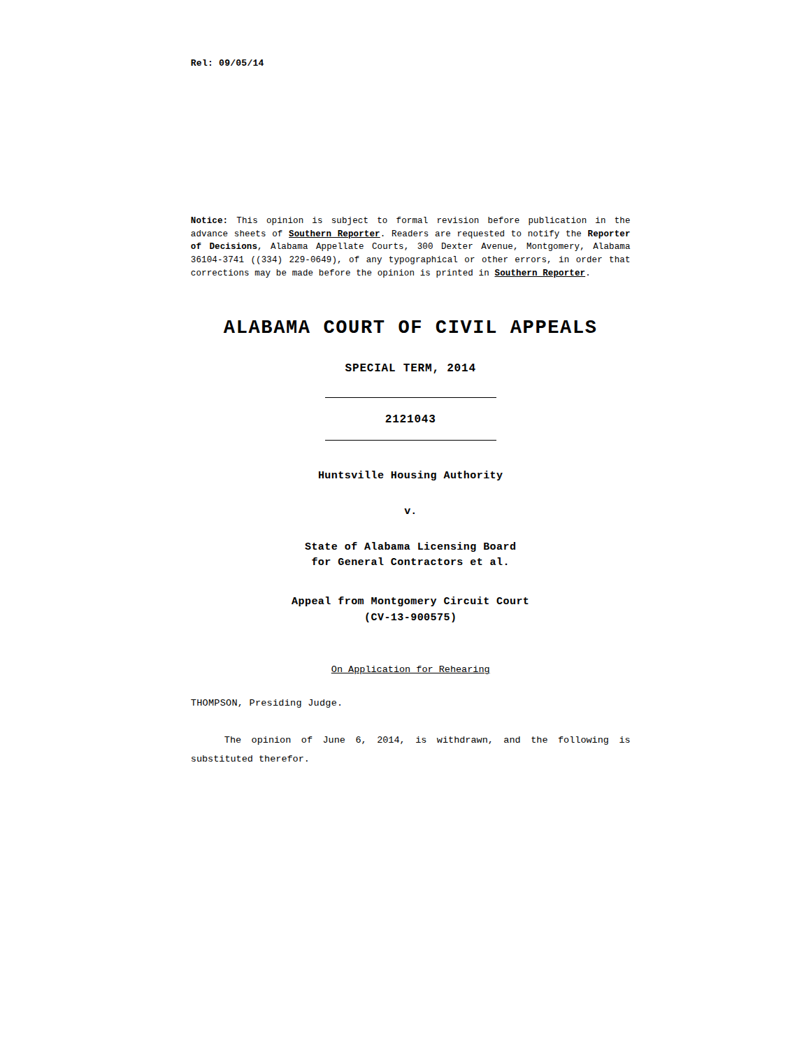Rel: 09/05/14
Notice: This opinion is subject to formal revision before publication in the advance sheets of Southern Reporter. Readers are requested to notify the Reporter of Decisions, Alabama Appellate Courts, 300 Dexter Avenue, Montgomery, Alabama 36104-3741 ((334) 229-0649), of any typographical or other errors, in order that corrections may be made before the opinion is printed in Southern Reporter.
ALABAMA COURT OF CIVIL APPEALS
SPECIAL TERM, 2014
2121043
Huntsville Housing Authority
v.
State of Alabama Licensing Board
for General Contractors et al.
Appeal from Montgomery Circuit Court
(CV-13-900575)
On Application for Rehearing
THOMPSON, Presiding Judge.
The opinion of June 6, 2014, is withdrawn, and the following is substituted therefor.